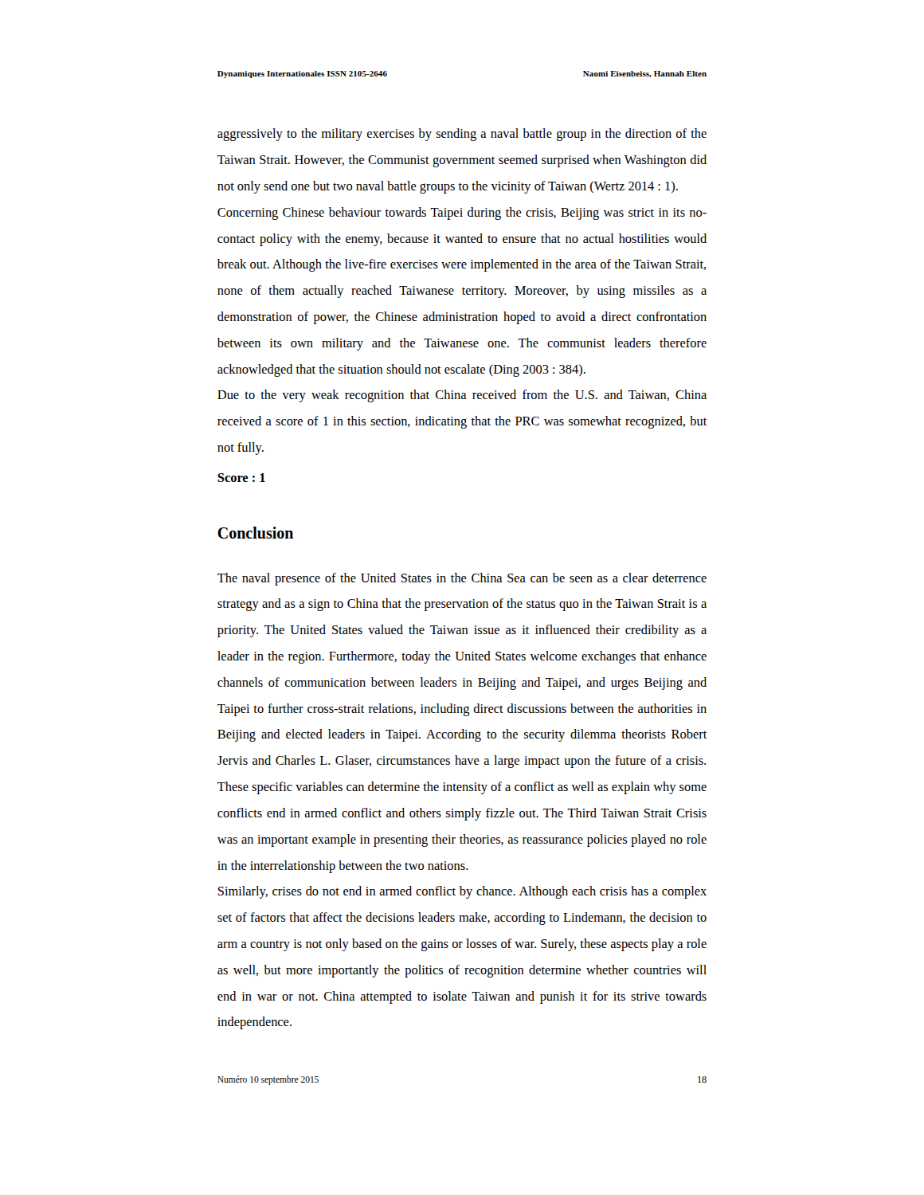Dynamiques Internationales ISSN 2105-2646
Naomi Eisenbeiss, Hannah Elten
aggressively to the military exercises by sending a naval battle group in the direction of the Taiwan Strait. However, the Communist government seemed surprised when Washington did not only send one but two naval battle groups to the vicinity of Taiwan (Wertz 2014 : 1).
Concerning Chinese behaviour towards Taipei during the crisis, Beijing was strict in its no-contact policy with the enemy, because it wanted to ensure that no actual hostilities would break out. Although the live-fire exercises were implemented in the area of the Taiwan Strait, none of them actually reached Taiwanese territory. Moreover, by using missiles as a demonstration of power, the Chinese administration hoped to avoid a direct confrontation between its own military and the Taiwanese one. The communist leaders therefore acknowledged that the situation should not escalate (Ding 2003 : 384).
Due to the very weak recognition that China received from the U.S. and Taiwan, China received a score of 1 in this section, indicating that the PRC was somewhat recognized, but not fully.
Score : 1
Conclusion
The naval presence of the United States in the China Sea can be seen as a clear deterrence strategy and as a sign to China that the preservation of the status quo in the Taiwan Strait is a priority. The United States valued the Taiwan issue as it influenced their credibility as a leader in the region. Furthermore, today the United States welcome exchanges that enhance channels of communication between leaders in Beijing and Taipei, and urges Beijing and Taipei to further cross-strait relations, including direct discussions between the authorities in Beijing and elected leaders in Taipei. According to the security dilemma theorists Robert Jervis and Charles L. Glaser, circumstances have a large impact upon the future of a crisis. These specific variables can determine the intensity of a conflict as well as explain why some conflicts end in armed conflict and others simply fizzle out. The Third Taiwan Strait Crisis was an important example in presenting their theories, as reassurance policies played no role in the interrelationship between the two nations.
Similarly, crises do not end in armed conflict by chance. Although each crisis has a complex set of factors that affect the decisions leaders make, according to Lindemann, the decision to arm a country is not only based on the gains or losses of war. Surely, these aspects play a role as well, but more importantly the politics of recognition determine whether countries will end in war or not. China attempted to isolate Taiwan and punish it for its strive towards independence.
Numéro 10 septembre 2015
18